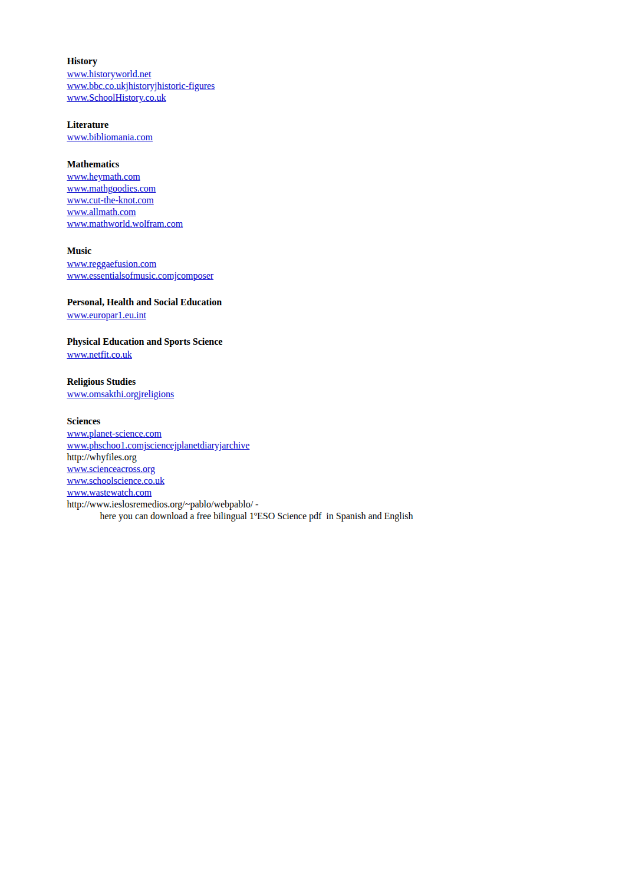History
www.historyworld.net
www.bbc.co.ukjhistoryjhistoric-figures
www.SchoolHistory.co.uk
Literature
www.bibliomania.com
Mathematics
www.heymath.com
www.mathgoodies.com
www.cut-the-knot.com
www.allmath.com
www.mathworld.wolfram.com
Music
www.reggaefusion.com
www.essentialsofmusic.comjcomposer
Personal, Health and Social Education
www.europar1.eu.int
Physical Education and Sports Science
www.netfit.co.uk
Religious Studies
www.omsakthi.orgjreligions
Sciences
www.planet-science.com
www.phschoo1.comjsciencejplanetdiaryjarchive
http://whyfiles.org
www.scienceacross.org
www.schoolscience.co.uk
www.wastewatch.com
http://www.ieslosremedios.org/~pablo/webpablo/ - here you can download a free bilingual 1ºESO Science pdf in Spanish and English